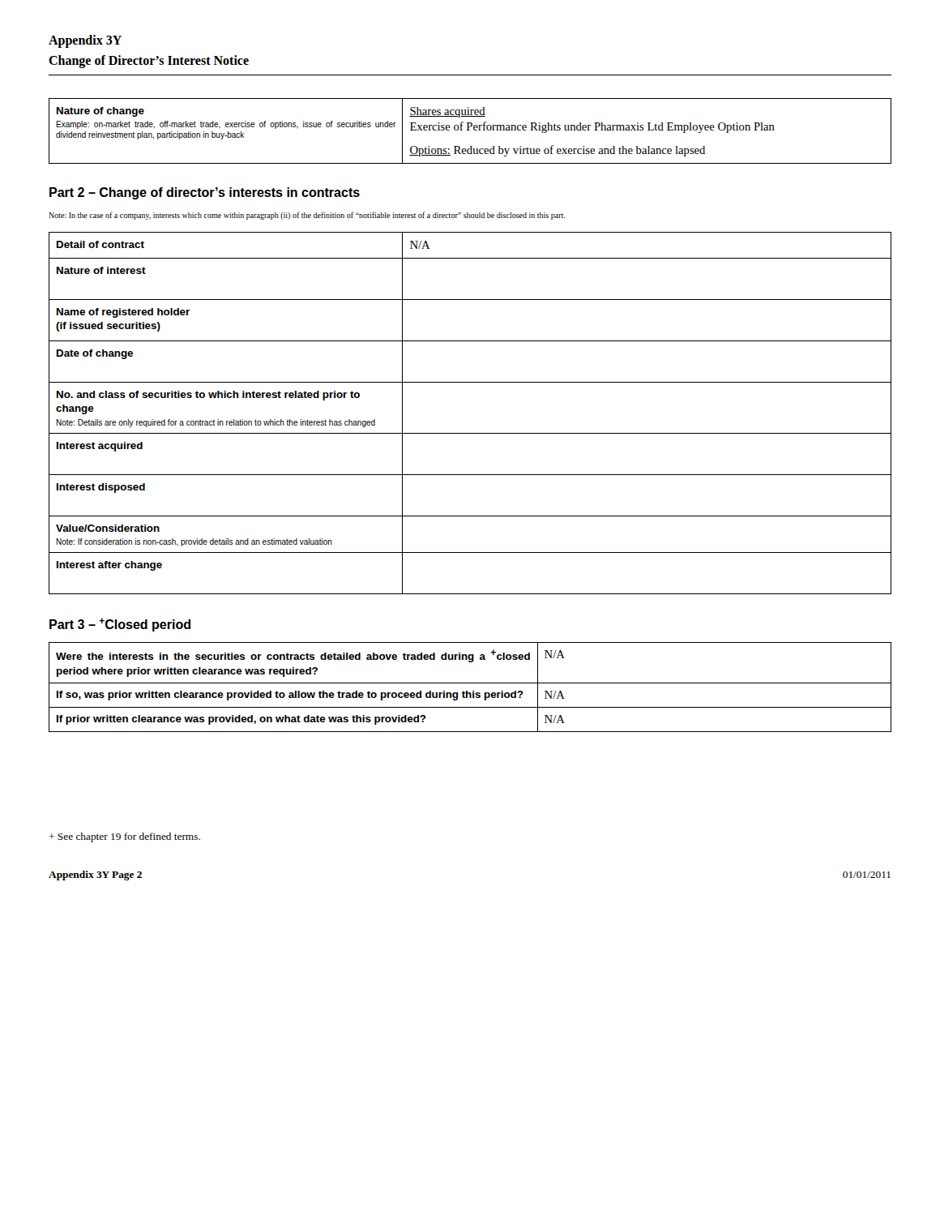Appendix 3Y
Change of Director’s Interest Notice
| Nature of change Example: on-market trade, off-market trade, exercise of options, issue of securities under dividend reinvestment plan, participation in buy-back | Shares acquired Exercise of Performance Rights under Pharmaxis Ltd Employee Option Plan Options: Reduced by virtue of exercise and the balance lapsed |
Part 2 – Change of director’s interests in contracts
Note: In the case of a company, interests which come within paragraph (ii) of the definition of “notifiable interest of a director” should be disclosed in this part.
| Detail of contract | N/A |
| Nature of interest | |
| Name of registered holder (if issued securities) | |
| Date of change | |
| No. and class of securities to which interest related prior to change Note: Details are only required for a contract in relation to which the interest has changed | |
| Interest acquired | |
| Interest disposed | |
| Value/Consideration Note: If consideration is non-cash, provide details and an estimated valuation | |
| Interest after change | |
Part 3 – +Closed period
| Were the interests in the securities or contracts detailed above traded during a + closed period where prior written clearance was required? | N/A |
| If so, was prior written clearance provided to allow the trade to proceed during this period? | N/A |
| If prior written clearance was provided, on what date was this provided? | N/A |
+ See chapter 19 for defined terms.
Appendix 3Y Page 2 01/01/2011